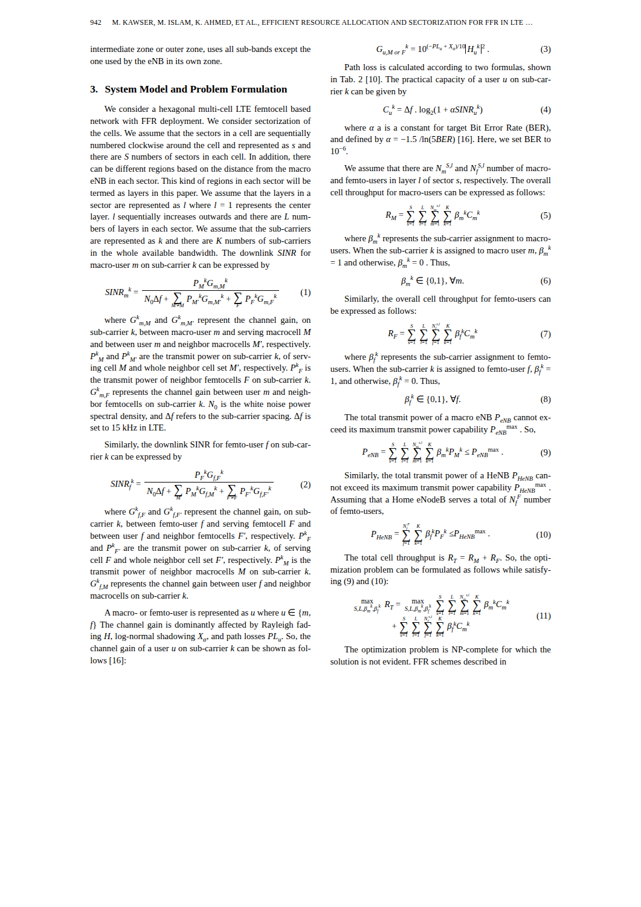942 M. KAWSER, M. ISLAM, K. AHMED, ET AL., EFFICIENT RESOURCE ALLOCATION AND SECTORIZATION FOR FFR IN LTE …
intermediate zone or outer zone, uses all sub-bands except the one used by the eNB in its own zone.
3. System Model and Problem Formulation
We consider a hexagonal multi-cell LTE femtocell based network with FFR deployment. We consider sectorization of the cells. We assume that the sectors in a cell are sequentially numbered clockwise around the cell and represented as s and there are S numbers of sectors in each cell. In addition, there can be different regions based on the distance from the macro eNB in each sector. This kind of regions in each sector will be termed as layers in this paper. We assume that the layers in a sector are represented as l where l = 1 represents the center layer. l sequentially increases outwards and there are L numbers of layers in each sector. We assume that the sub-carriers are represented as k and there are K numbers of sub-carriers in the whole available bandwidth. The downlink SINR for macro-user m on sub-carrier k can be expressed by
SINRmk = PMkGm,Mk N0Δf + ∑M′≠M PM′kGm,M′k + ∑F PFkGm,Fk
(1)
where Gkm,M and Gkm,M′ represent the channel gain, on sub-carrier k, between macro-user m and serving macrocell M and between user m and neighbor macrocells M′, respectively. PkM and PkM′ are the transmit power on sub-carrier k, of serving cell M and whole neighbor cell set M′, respectively. PkF is the transmit power of neighbor femtocells F on sub-carrier k. Gkm,F represents the channel gain between user m and neighbor femtocells on sub-carrier k. N0 is the white noise power spectral density, and Δf refers to the sub-carrier spacing. Δf is set to 15 kHz in LTE.
Similarly, the downlink SINR for femto-user f on sub-carrier k can be expressed by
SINRfk = PFkGf,Fk N0Δf + ∑M PMkGf,Mk + ∑F′≠F PF′kGf,F′k
(2)
where Gkf,F and Gkf,F′ represent the channel gain, on sub-carrier k, between femto-user f and serving femtocell F and between user f and neighbor femtocells F′, respectively. PkF and PkF′ are the transmit power on sub-carrier k, of serving cell F and whole neighbor cell set F′, respectively. PkM is the transmit power of neighbor macrocells M on sub-carrier k. Gkf,M represents the channel gain between user f and neighbor macrocells on sub-carrier k.
A macro- or femto-user is represented as u where u ∈ {m, f} The channel gain is dominantly affected by Rayleigh fading H, log-normal shadowing Xα, and path losses PLu. So, the channel gain of a user u on sub-carrier k can be shown as follows [16]:
Gu,M or Fk = 10(−PLu + Xα)/10Huk2 .
(3)
Path loss is calculated according to two formulas, shown in Tab. 2 [10]. The practical capacity of a user u on sub-carrier k can be given by
Cuk = Δf . log2(1 + αSINRuk)
(4)
where α a is a constant for target Bit Error Rate (BER), and defined by α = −1.5 /ln(5BER) [16]. Here, we set BER to 10−6.
We assume that there are NmS,l and NfS,l number of macro- and femto-users in layer l of sector s, respectively. The overall cell throughput for macro-users can be expressed as follows:
RM = S∑s=1 L∑l=1 Nms,l∑m=1 K∑k=1 βmkCmk
(5)
where βmk represents the sub-carrier assignment to macro-users. When the sub-carrier k is assigned to macro user m, βmk = 1 and otherwise, βmk = 0 . Thus,
βmk ∈ {0,1}, ∀m.
(6)
Similarly, the overall cell throughput for femto-users can be expressed as follows:
RF = S∑s=1 L∑l=1 Nfs,l∑f=1 K∑k=1 βfkCmk
(7)
where βfk represents the sub-carrier assignment to femto-users. When the sub-carrier k is assigned to femto-user f, βfk = 1, and otherwise, βfk = 0. Thus,
βfk ∈ {0,1}, ∀f.
(8)
The total transmit power of a macro eNB PeNB cannot exceed its maximum transmit power capability PeNBmax . So,
PeNB = S∑s=1 L∑l=1 Nms,l∑m=1 K∑k=1 βmkPMk ≤ PeNBmax .
(9)
Similarly, the total transmit power of a HeNB PHeNB cannot exceed its maximum transmit power capability PHeNBmax . Assuming that a Home eNodeB serves a total of NfF number of femto-users,
PHeNB = NfF∑f=1 K∑k=1 βfkPFk ≤PHeNBmax .
(10)
The total cell throughput is RT = RM + RF. So, the optimization problem can be formulated as follows while satisfying (9) and (10):
max S,L,βmk,βfk RT = max S,L,βmk,βfk S∑s=1 L∑l=1 Nms,l∑m=1 K∑k=1 βmkCmk
+ S∑s=1 L∑l=1 Nfs,l∑f=1 K∑k=1 βfkCmk
(11)
The optimization problem is NP-complete for which the solution is not evident. FFR schemes described in